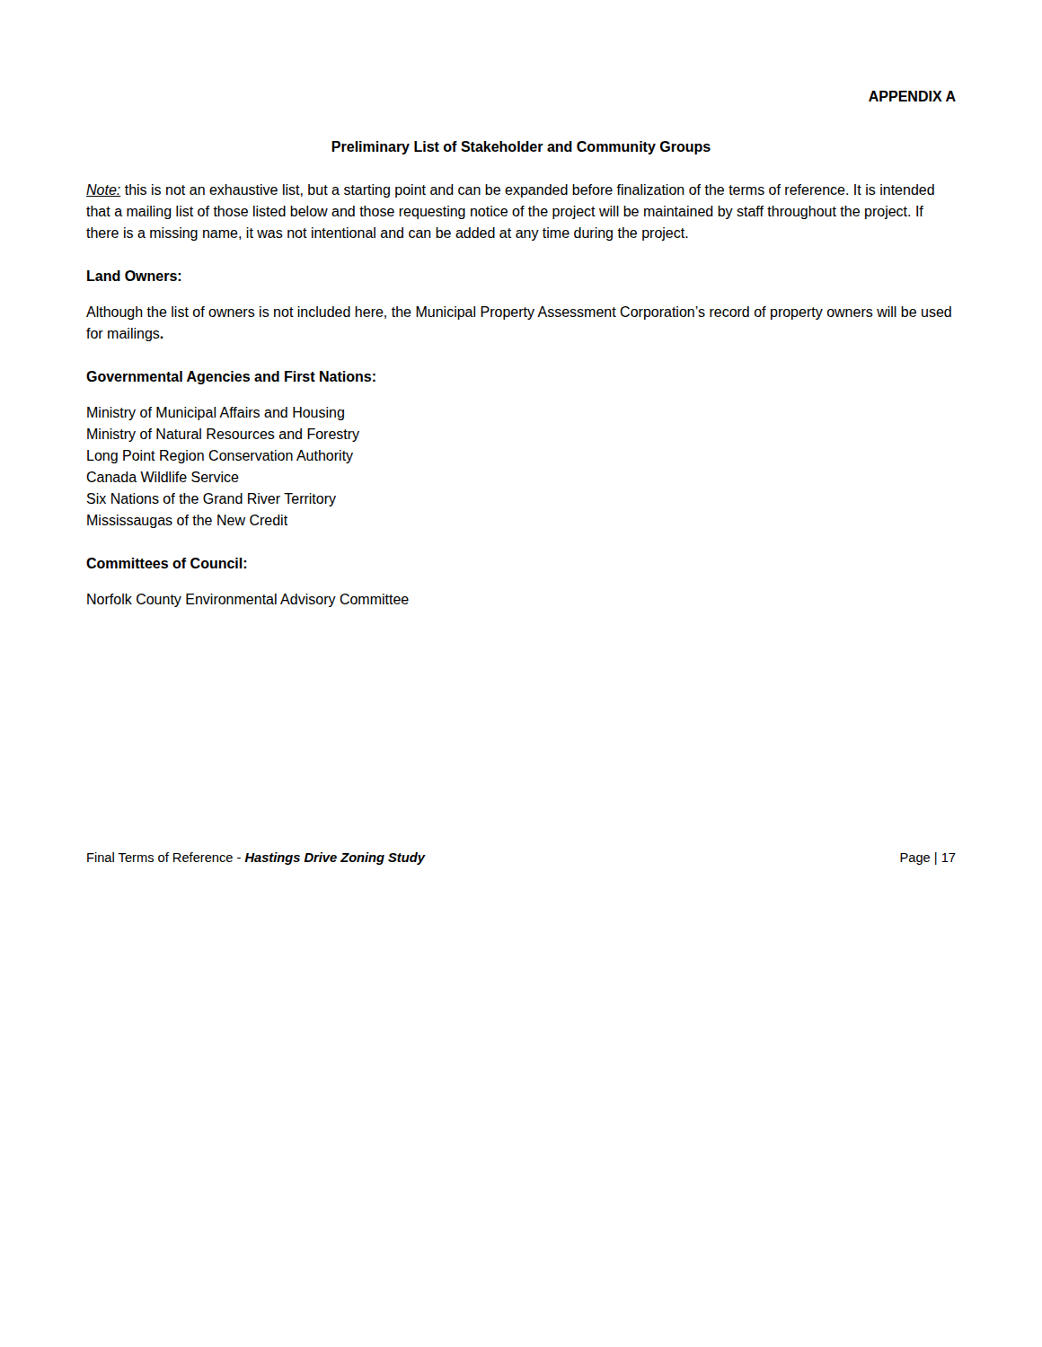APPENDIX A
Preliminary List of Stakeholder and Community Groups
Note: this is not an exhaustive list, but a starting point and can be expanded before finalization of the terms of reference. It is intended that a mailing list of those listed below and those requesting notice of the project will be maintained by staff throughout the project. If there is a missing name, it was not intentional and can be added at any time during the project.
Land Owners:
Although the list of owners is not included here, the Municipal Property Assessment Corporation’s record of property owners will be used for mailings.
Governmental Agencies and First Nations:
Ministry of Municipal Affairs and Housing
Ministry of Natural Resources and Forestry
Long Point Region Conservation Authority
Canada Wildlife Service
Six Nations of the Grand River Territory
Mississaugas of the New Credit
Committees of Council:
Norfolk County Environmental Advisory Committee
Final Terms of Reference - Hastings Drive Zoning Study Page | 17